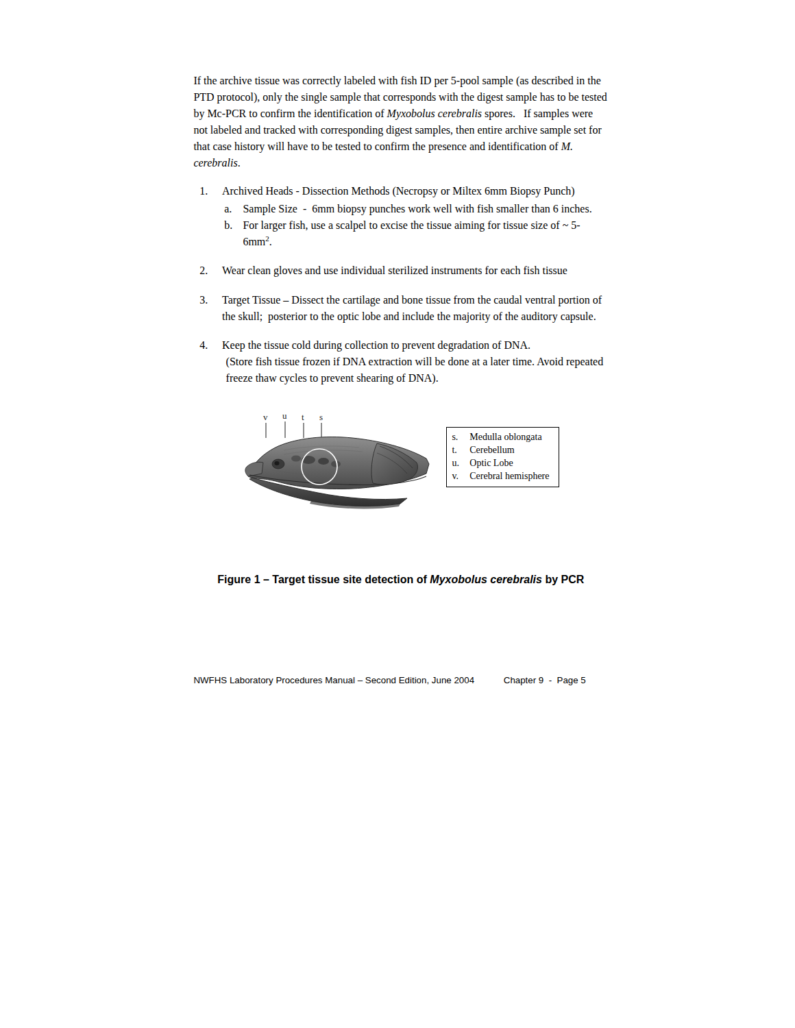If the archive tissue was correctly labeled with fish ID per 5-pool sample (as described in the PTD protocol), only the single sample that corresponds with the digest sample has to be tested by Mc-PCR to confirm the identification of Myxobolus cerebralis spores. If samples were not labeled and tracked with corresponding digest samples, then entire archive sample set for that case history will have to be tested to confirm the presence and identification of M. cerebralis.
1. Archived Heads - Dissection Methods (Necropsy or Miltex 6mm Biopsy Punch)
a. Sample Size - 6mm biopsy punches work well with fish smaller than 6 inches.
b. For larger fish, use a scalpel to excise the tissue aiming for tissue size of ~ 5-6mm2.
2. Wear clean gloves and use individual sterilized instruments for each fish tissue
3. Target Tissue – Dissect the cartilage and bone tissue from the caudal ventral portion of the skull; posterior to the optic lobe and include the majority of the auditory capsule.
4. Keep the tissue cold during collection to prevent degradation of DNA. (Store fish tissue frozen if DNA extraction will be done at a later time. Avoid repeated freeze thaw cycles to prevent shearing of DNA).
v u t s
| s. | Medulla oblongata |
| t. | Cerebellum |
| u. | Optic Lobe |
| v. | Cerebral hemisphere |
Figure 1 – Target tissue site detection of Myxobolus cerebralis by PCR
NWFHS Laboratory Procedures Manual – Second Edition, June 2004 Chapter 9 - Page 5